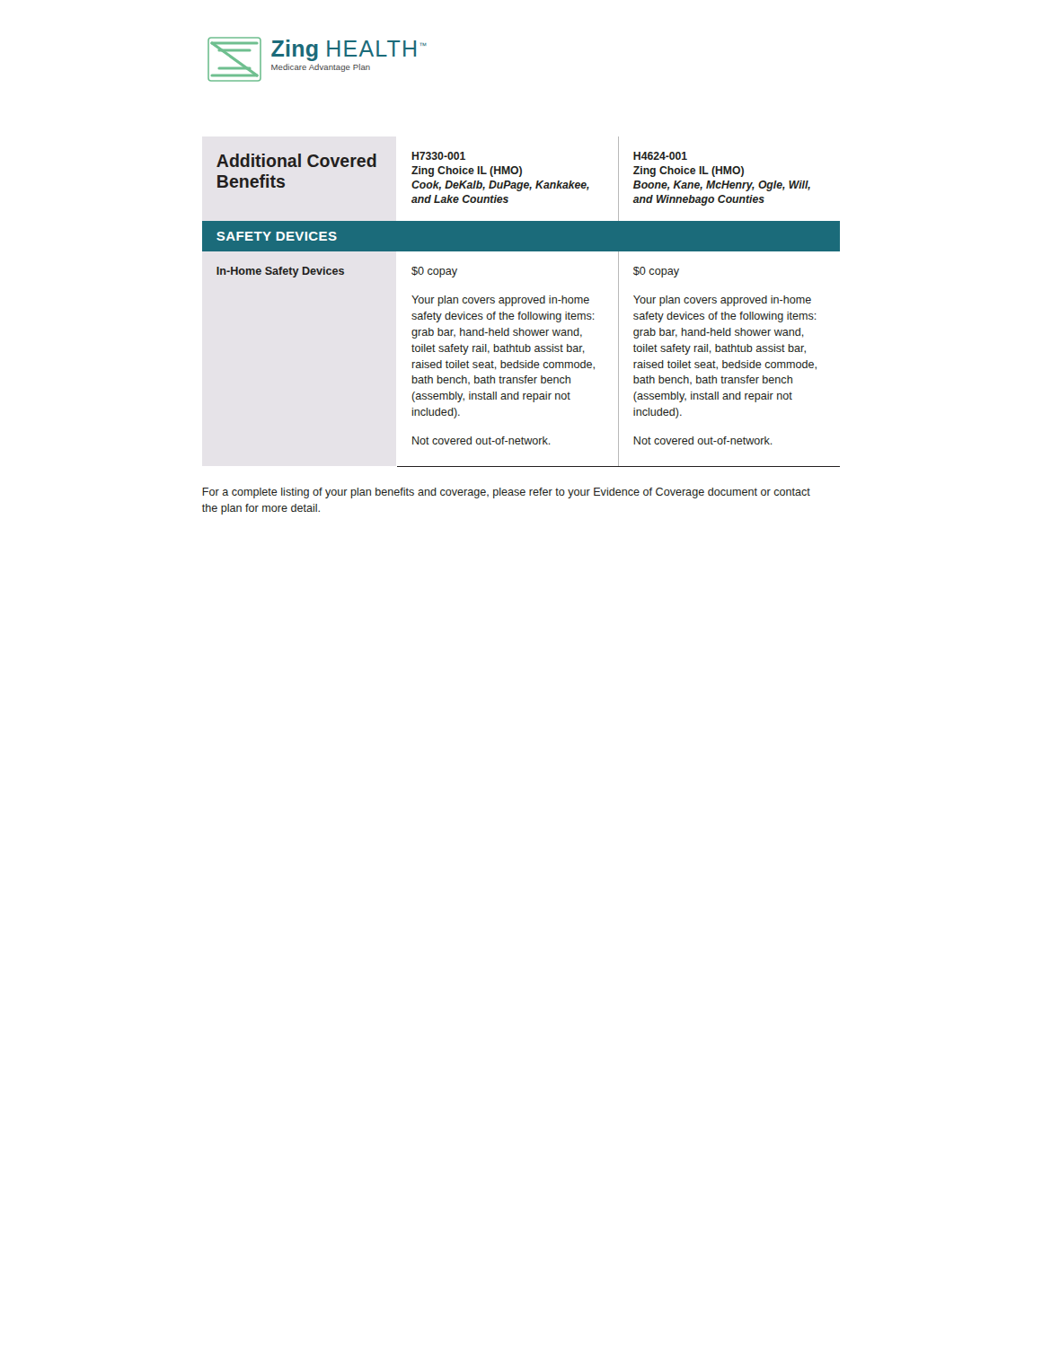Zing HEALTH™
Medicare Advantage Plan
| Additional Covered Benefits | H7330-001 Zing Choice IL (HMO) Cook, DeKalb, DuPage, Kankakee, and Lake Counties | H4624-001 Zing Choice IL (HMO) Boone, Kane, McHenry, Ogle, Will, and Winnebago Counties |
| SAFETY DEVICES |
| In-Home Safety Devices | $0 copay Your plan covers approved in-home safety devices of the following items: grab bar, hand-held shower wand, toilet safety rail, bathtub assist bar, raised toilet seat, bedside commode, bath bench, bath transfer bench (assembly, install and repair not included). Not covered out-of-network. | $0 copay Your plan covers approved in-home safety devices of the following items: grab bar, hand-held shower wand, toilet safety rail, bathtub assist bar, raised toilet seat, bedside commode, bath bench, bath transfer bench (assembly, install and repair not included). Not covered out-of-network. |
For a complete listing of your plan benefits and coverage, please refer to your Evidence of Coverage document or contact the plan for more detail.